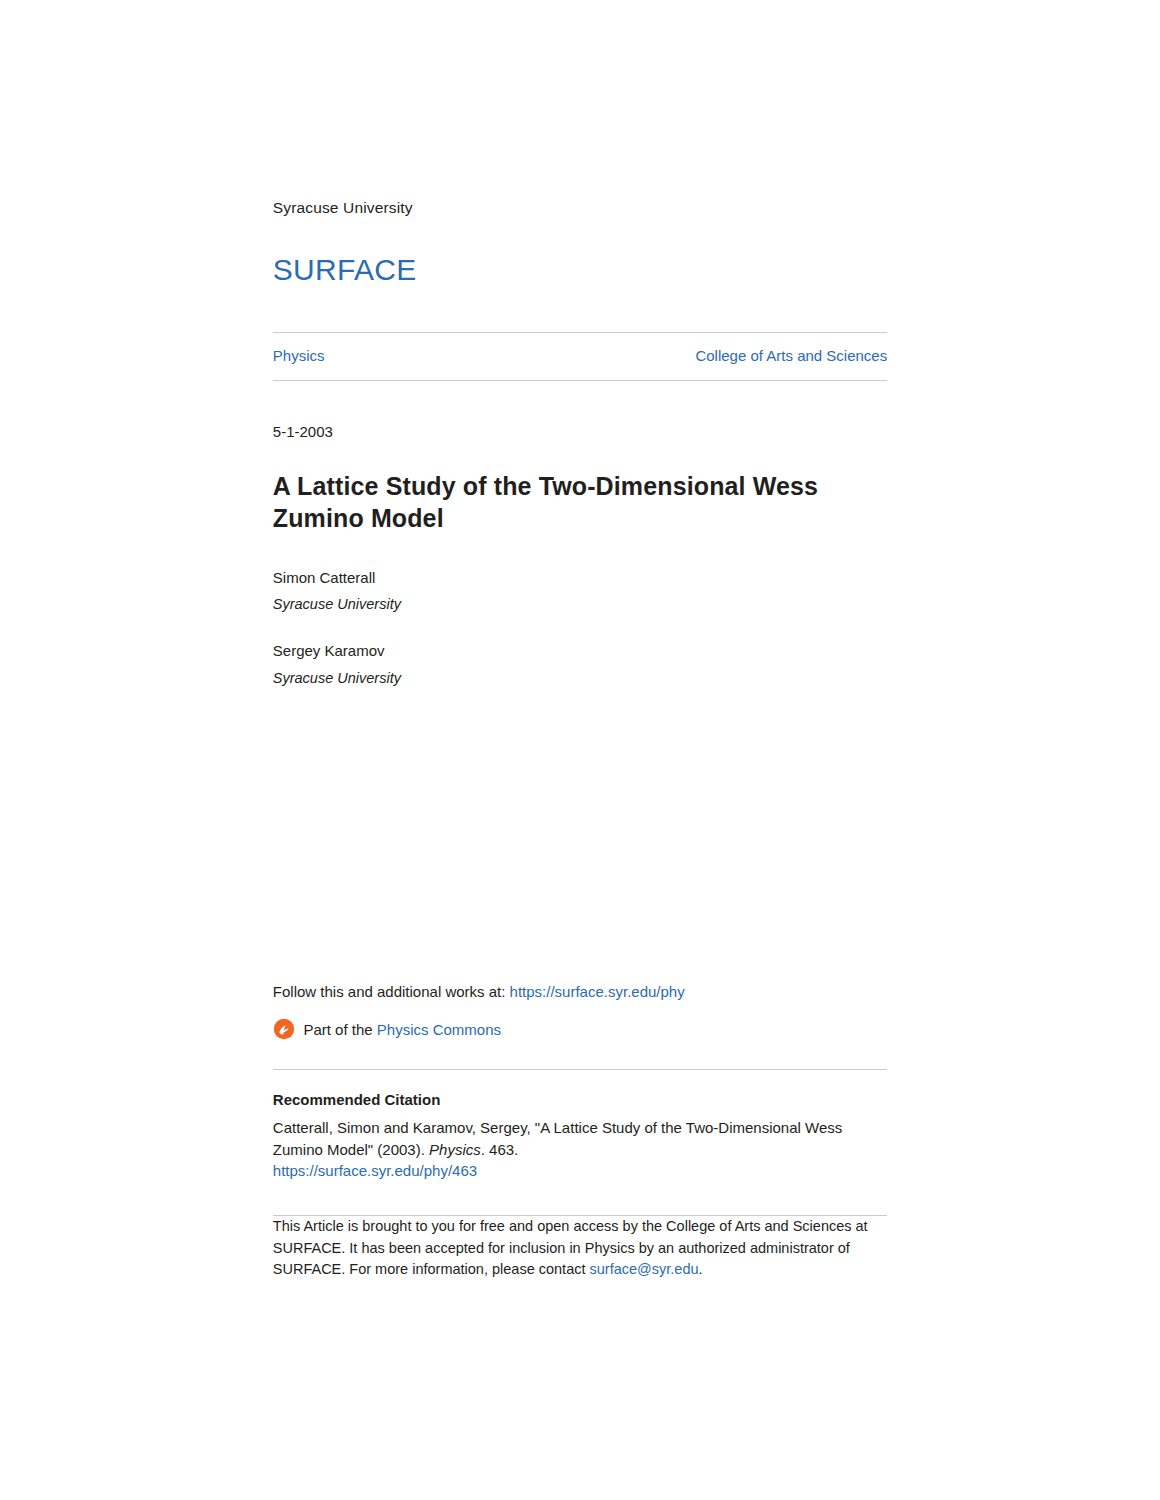Syracuse University
SURFACE
Physics
College of Arts and Sciences
5-1-2003
A Lattice Study of the Two-Dimensional Wess Zumino Model
Simon Catterall
Syracuse University
Sergey Karamov
Syracuse University
Follow this and additional works at: https://surface.syr.edu/phy
Part of the Physics Commons
Recommended Citation
Catterall, Simon and Karamov, Sergey, "A Lattice Study of the Two-Dimensional Wess Zumino Model" (2003). Physics. 463.
https://surface.syr.edu/phy/463
This Article is brought to you for free and open access by the College of Arts and Sciences at SURFACE. It has been accepted for inclusion in Physics by an authorized administrator of SURFACE. For more information, please contact surface@syr.edu.